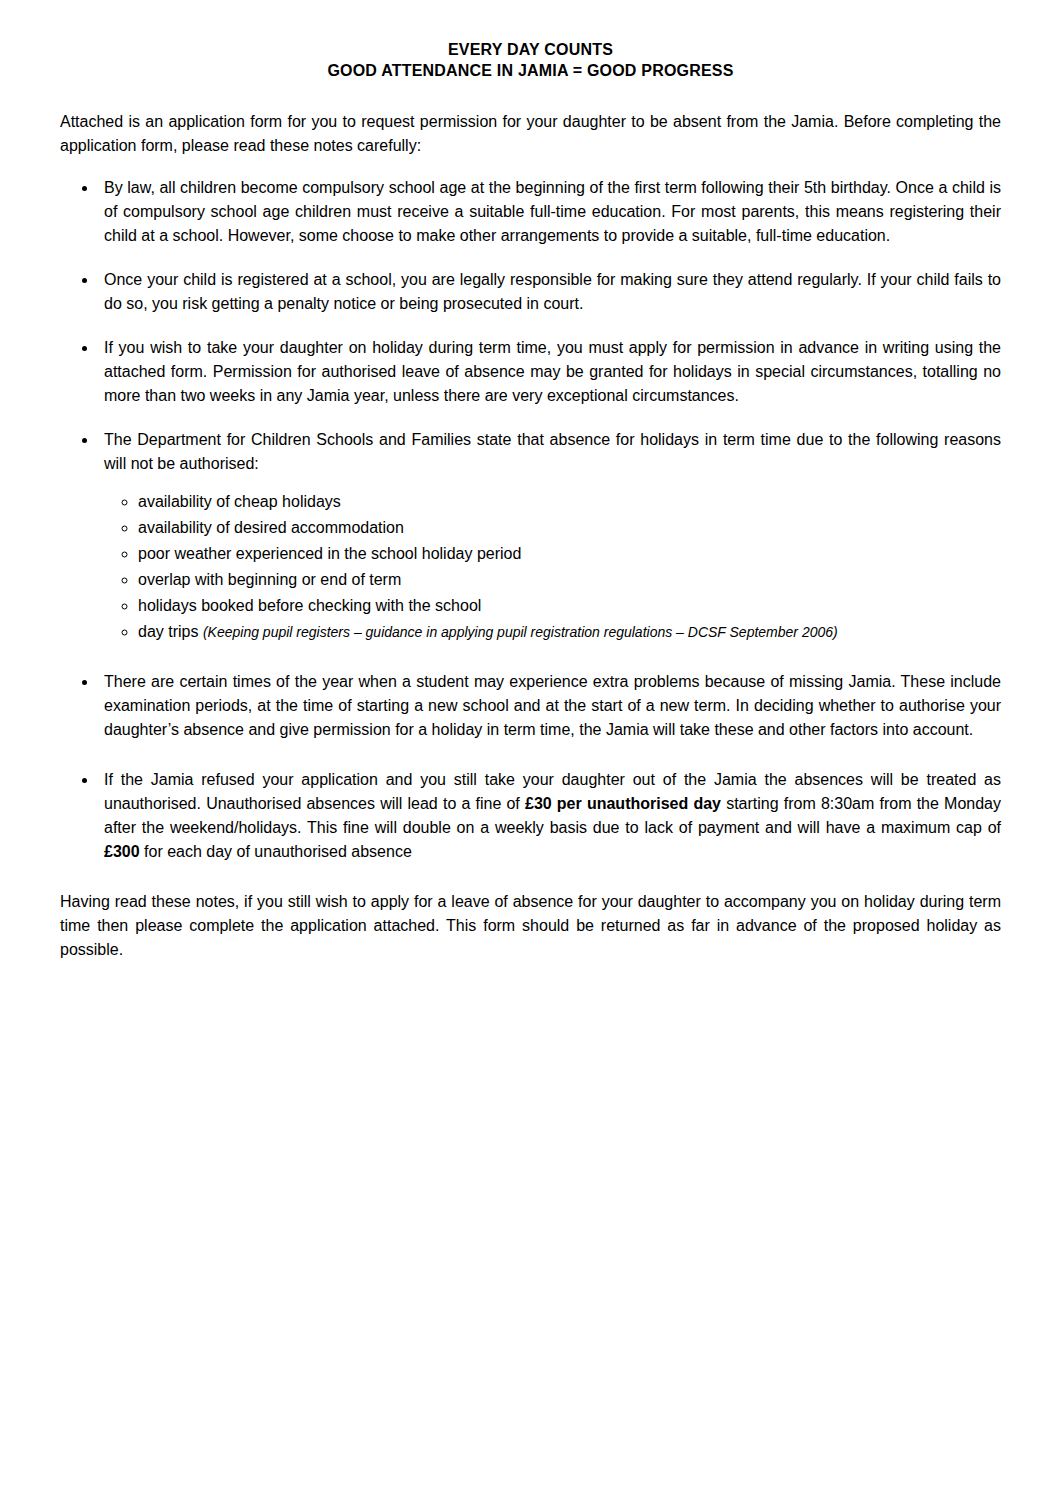EVERY DAY COUNTS
GOOD ATTENDANCE IN JAMIA = GOOD PROGRESS
Attached is an application form for you to request permission for your daughter to be absent from the Jamia. Before completing the application form, please read these notes carefully:
By law, all children become compulsory school age at the beginning of the first term following their 5th birthday. Once a child is of compulsory school age children must receive a suitable full-time education. For most parents, this means registering their child at a school. However, some choose to make other arrangements to provide a suitable, full-time education.
Once your child is registered at a school, you are legally responsible for making sure they attend regularly. If your child fails to do so, you risk getting a penalty notice or being prosecuted in court.
If you wish to take your daughter on holiday during term time, you must apply for permission in advance in writing using the attached form. Permission for authorised leave of absence may be granted for holidays in special circumstances, totalling no more than two weeks in any Jamia year, unless there are very exceptional circumstances.
The Department for Children Schools and Families state that absence for holidays in term time due to the following reasons will not be authorised:
availability of cheap holidays
availability of desired accommodation
poor weather experienced in the school holiday period
overlap with beginning or end of term
holidays booked before checking with the school
day trips (Keeping pupil registers – guidance in applying pupil registration regulations – DCSF September 2006)
There are certain times of the year when a student may experience extra problems because of missing Jamia. These include examination periods, at the time of starting a new school and at the start of a new term. In deciding whether to authorise your daughter’s absence and give permission for a holiday in term time, the Jamia will take these and other factors into account.
If the Jamia refused your application and you still take your daughter out of the Jamia the absences will be treated as unauthorised. Unauthorised absences will lead to a fine of £30 per unauthorised day starting from 8:30am from the Monday after the weekend/holidays. This fine will double on a weekly basis due to lack of payment and will have a maximum cap of £300 for each day of unauthorised absence
Having read these notes, if you still wish to apply for a leave of absence for your daughter to accompany you on holiday during term time then please complete the application attached. This form should be returned as far in advance of the proposed holiday as possible.